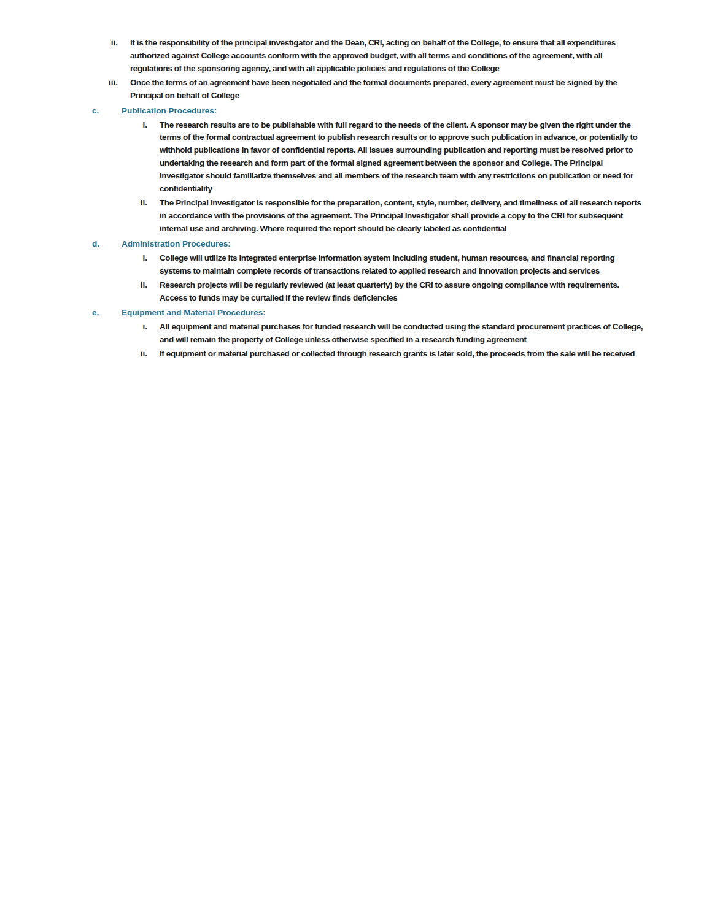ii. It is the responsibility of the principal investigator and the Dean, CRI, acting on behalf of the College, to ensure that all expenditures authorized against College accounts conform with the approved budget, with all terms and conditions of the agreement, with all regulations of the sponsoring agency, and with all applicable policies and regulations of the College
iii. Once the terms of an agreement have been negotiated and the formal documents prepared, every agreement must be signed by the Principal on behalf of College
c. Publication Procedures:
i. The research results are to be publishable with full regard to the needs of the client. A sponsor may be given the right under the terms of the formal contractual agreement to publish research results or to approve such publication in advance, or potentially to withhold publications in favor of confidential reports. All issues surrounding publication and reporting must be resolved prior to undertaking the research and form part of the formal signed agreement between the sponsor and College. The Principal Investigator should familiarize themselves and all members of the research team with any restrictions on publication or need for confidentiality
ii. The Principal Investigator is responsible for the preparation, content, style, number, delivery, and timeliness of all research reports in accordance with the provisions of the agreement. The Principal Investigator shall provide a copy to the CRI for subsequent internal use and archiving. Where required the report should be clearly labeled as confidential
d. Administration Procedures:
i. College will utilize its integrated enterprise information system including student, human resources, and financial reporting systems to maintain complete records of transactions related to applied research and innovation projects and services
ii. Research projects will be regularly reviewed (at least quarterly) by the CRI to assure ongoing compliance with requirements. Access to funds may be curtailed if the review finds deficiencies
e. Equipment and Material Procedures:
i. All equipment and material purchases for funded research will be conducted using the standard procurement practices of College, and will remain the property of College unless otherwise specified in a research funding agreement
ii. If equipment or material purchased or collected through research grants is later sold, the proceeds from the sale will be received